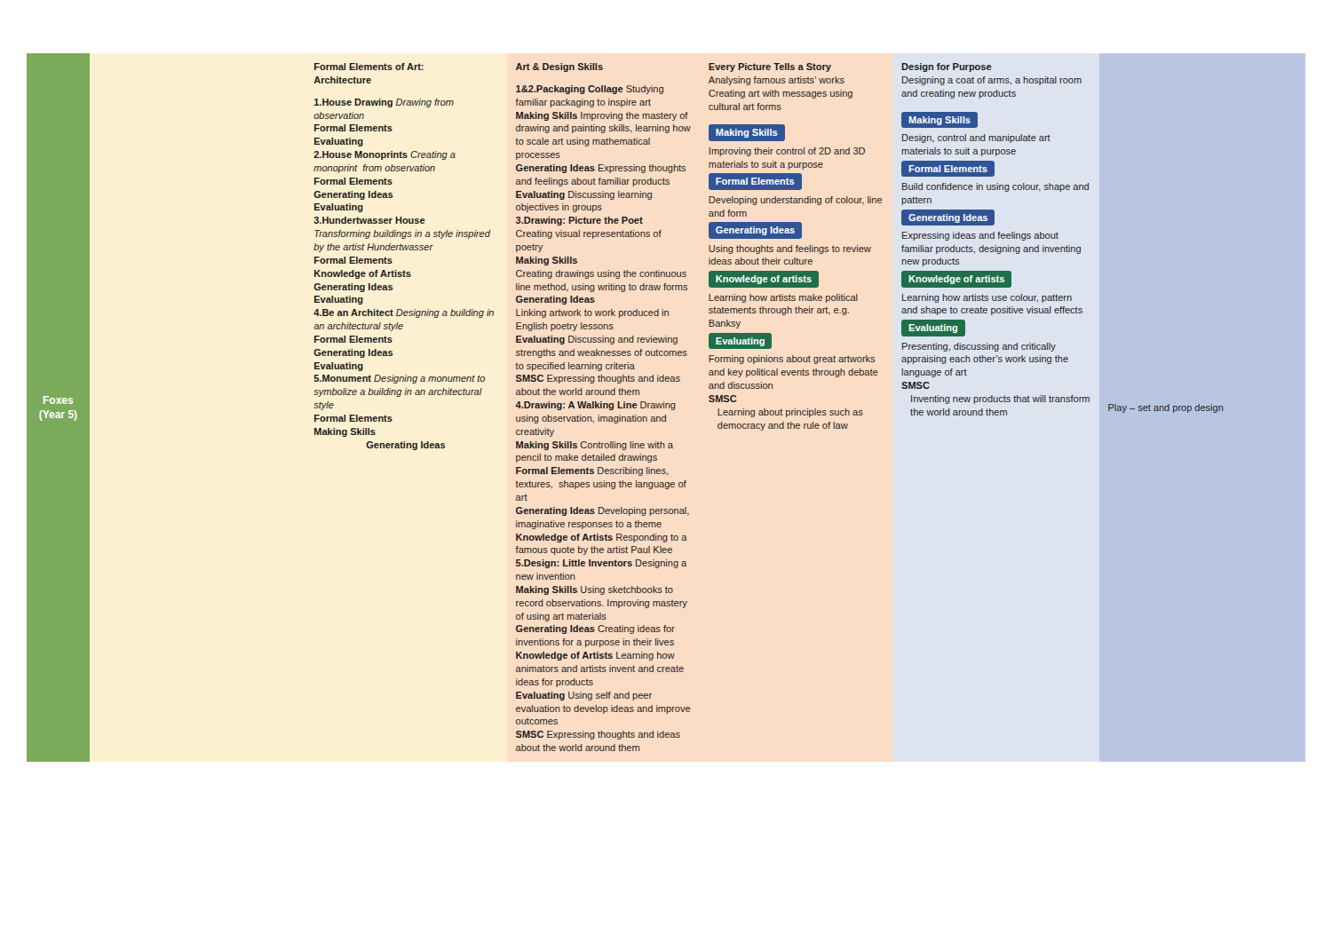| Foxes (Year 5) | | | Formal Elements of Art: Architecture 1.House Drawing Drawing from observation Formal Elements Evaluating 2.House Monoprints Creating a monoprint from observation Formal Elements Generating Ideas Evaluating 3.Hundertwasser House Transforming buildings in a style inspired by the artist Hundertwasser Formal Elements Knowledge of Artists Generating Ideas Evaluating 4.Be an Architect Designing a building in an architectural style Formal Elements Generating Ideas Evaluating 5.Monument Designing a monument to symbolize a building in an architectural style Formal Elements Making Skills Generating Ideas | Art & Design Skills 1&2.Packaging Collage Studying familiar packaging to inspire art Making Skills Improving the mastery of drawing and painting skills, learning how to scale art using mathematical processes Generating Ideas Expressing thoughts and feelings about familiar products Evaluating Discussing learning objectives in groups 3.Drawing: Picture the Poet Creating visual representations of poetry Making Skills Creating drawings using the continuous line method, using writing to draw forms Generating Ideas Linking artwork to work produced in English poetry lessons Evaluating Discussing and reviewing strengths and weaknesses of outcomes to specified learning criteria SMSC Expressing thoughts and ideas about the world around them 4.Drawing: A Walking Line Drawing using observation, imagination and creativity Making Skills Controlling line with a pencil to make detailed drawings Formal Elements Describing lines, textures, shapes using the language of art Generating Ideas Developing personal, imaginative responses to a theme Knowledge of Artists Responding to a famous quote by the artist Paul Klee 5.Design: Little Inventors Designing a new invention Making Skills Using sketchbooks to record observations. Improving mastery of using art materials Generating Ideas Creating ideas for inventions for a purpose in their lives Knowledge of Artists Learning how animators and artists invent and create ideas for products Evaluating Using self and peer evaluation to develop ideas and improve outcomes SMSC Expressing thoughts and ideas about the world around them | Every Picture Tells a Story Analysing famous artists’ works Creating art with messages using cultural art forms Making Skills Improving their control of 2D and 3D materials to suit a purpose Formal Elements Developing understanding of colour, line and form Generating Ideas Using thoughts and feelings to review ideas about their culture Knowledge of artists Learning how artists make political statements through their art, e.g. Banksy Evaluating Forming opinions about great artworks and key political events through debate and discussion SMSC Learning about principles such as democracy and the rule of law | Design for Purpose Designing a coat of arms, a hospital room and creating new products Making Skills Design, control and manipulate art materials to suit a purpose Formal Elements Build confidence in using colour, shape and pattern Generating Ideas Expressing ideas and feelings about familiar products, designing and inventing new products Knowledge of artists Learning how artists use colour, pattern and shape to create positive visual effects Evaluating Presenting, discussing and critically appraising each other’s work using the language of art SMSC Inventing new products that will transform the world around them | Play – set and prop design |